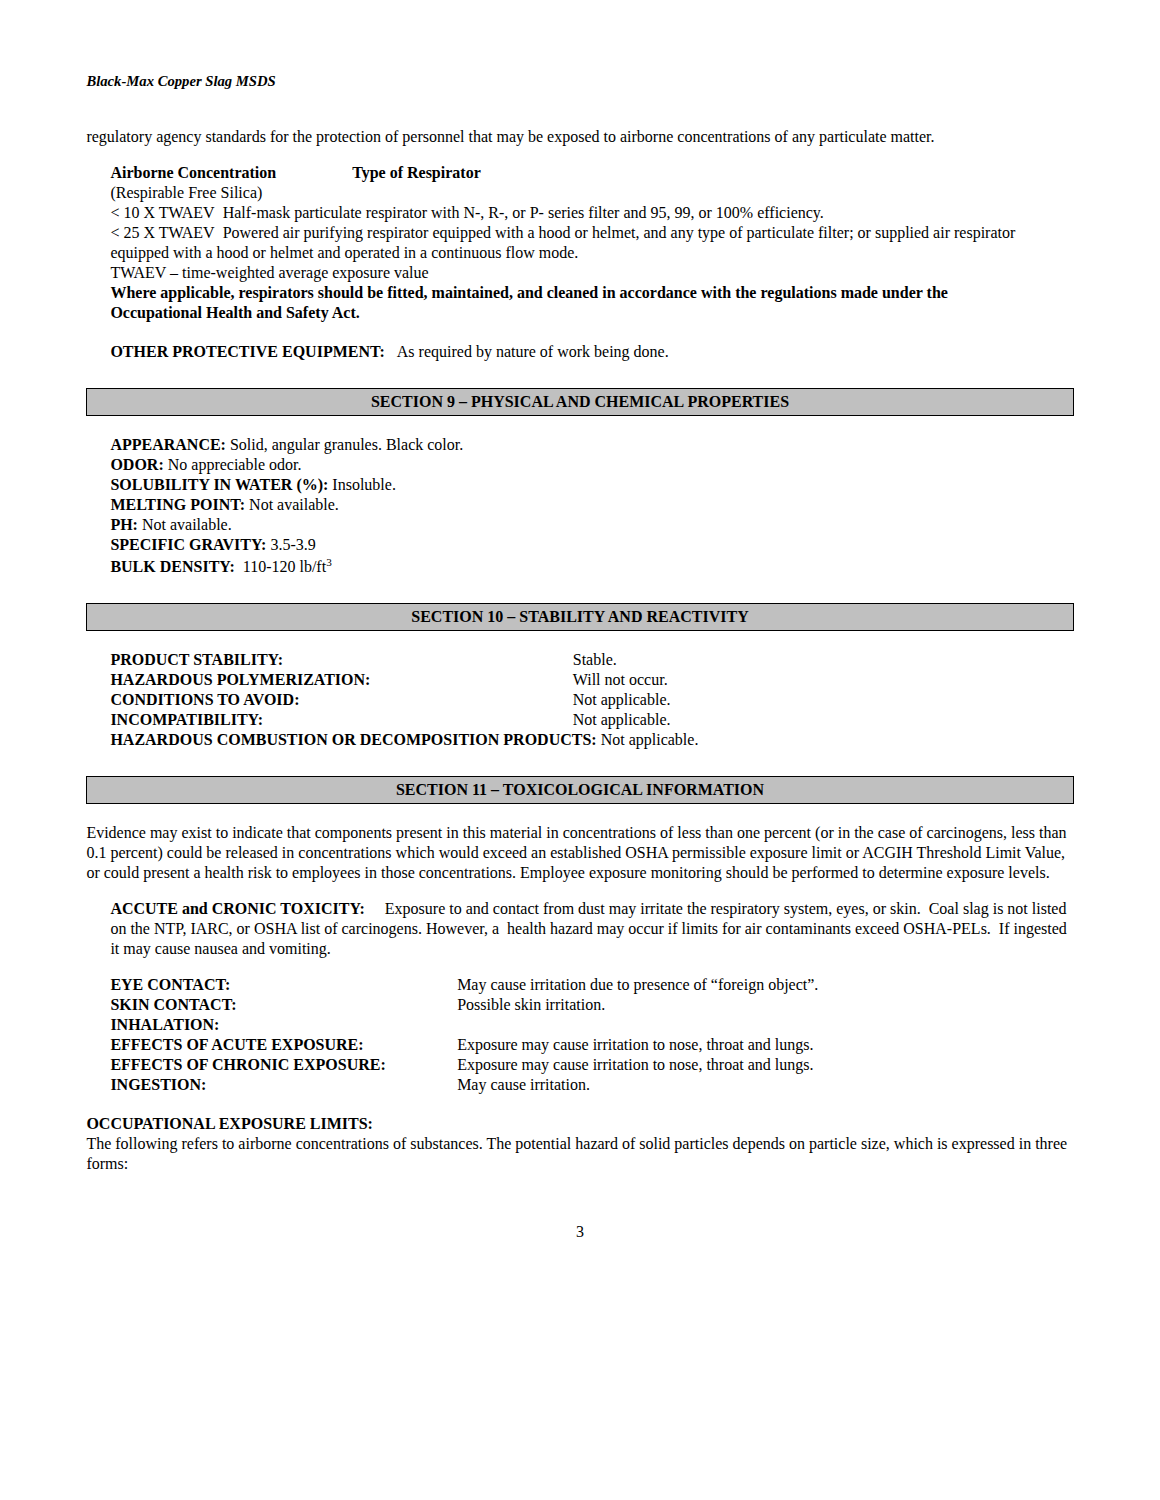Black-Max Copper Slag MSDS
regulatory agency standards for the protection of personnel that may be exposed to airborne concentrations of any particulate matter.
Airborne Concentration Type of Respirator
(Respirable Free Silica)
< 10 X TWAEV Half-mask particulate respirator with N-, R-, or P- series filter and 95, 99, or 100% efficiency.
< 25 X TWAEV Powered air purifying respirator equipped with a hood or helmet, and any type of particulate filter; or supplied air respirator equipped with a hood or helmet and operated in a continuous flow mode.
TWAEV – time-weighted average exposure value
Where applicable, respirators should be fitted, maintained, and cleaned in accordance with the regulations made under the
Occupational Health and Safety Act.
OTHER PROTECTIVE EQUIPMENT: As required by nature of work being done.
SECTION 9 – PHYSICAL AND CHEMICAL PROPERTIES
APPEARANCE: Solid, angular granules. Black color.
ODOR: No appreciable odor.
SOLUBILITY IN WATER (%): Insoluble.
MELTING POINT: Not available.
PH: Not available.
SPECIFIC GRAVITY: 3.5-3.9
BULK DENSITY: 110-120 lb/ft3
SECTION 10 – STABILITY AND REACTIVITY
| PRODUCT STABILITY: | Stable. |
| HAZARDOUS POLYMERIZATION: | Will not occur. |
| CONDITIONS TO AVOID: | Not applicable. |
| INCOMPATIBILITY: | Not applicable. |
HAZARDOUS COMBUSTION OR DECOMPOSITION PRODUCTS: Not applicable.
SECTION 11 – TOXICOLOGICAL INFORMATION
Evidence may exist to indicate that components present in this material in concentrations of less than one percent (or in the case of carcinogens, less than 0.1 percent) could be released in concentrations which would exceed an established OSHA permissible exposure limit or ACGIH Threshold Limit Value, or could present a health risk to employees in those concentrations. Employee exposure monitoring should be performed to determine exposure levels.
ACCUTE and CRONIC TOXICITY: Exposure to and contact from dust may irritate the respiratory system, eyes, or skin. Coal slag is not listed on the NTP, IARC, or OSHA list of carcinogens. However, a health hazard may occur if limits for air contaminants exceed OSHA-PELs. If ingested it may cause nausea and vomiting.
| EYE CONTACT: | May cause irritation due to presence of “foreign object”. |
| SKIN CONTACT: | Possible skin irritation. |
| INHALATION: | |
| EFFECTS OF ACUTE EXPOSURE: | Exposure may cause irritation to nose, throat and lungs. |
| EFFECTS OF CHRONIC EXPOSURE: | Exposure may cause irritation to nose, throat and lungs. |
| INGESTION: | May cause irritation. |
OCCUPATIONAL EXPOSURE LIMITS:
The following refers to airborne concentrations of substances. The potential hazard of solid particles depends on particle size, which is expressed in three forms:
3